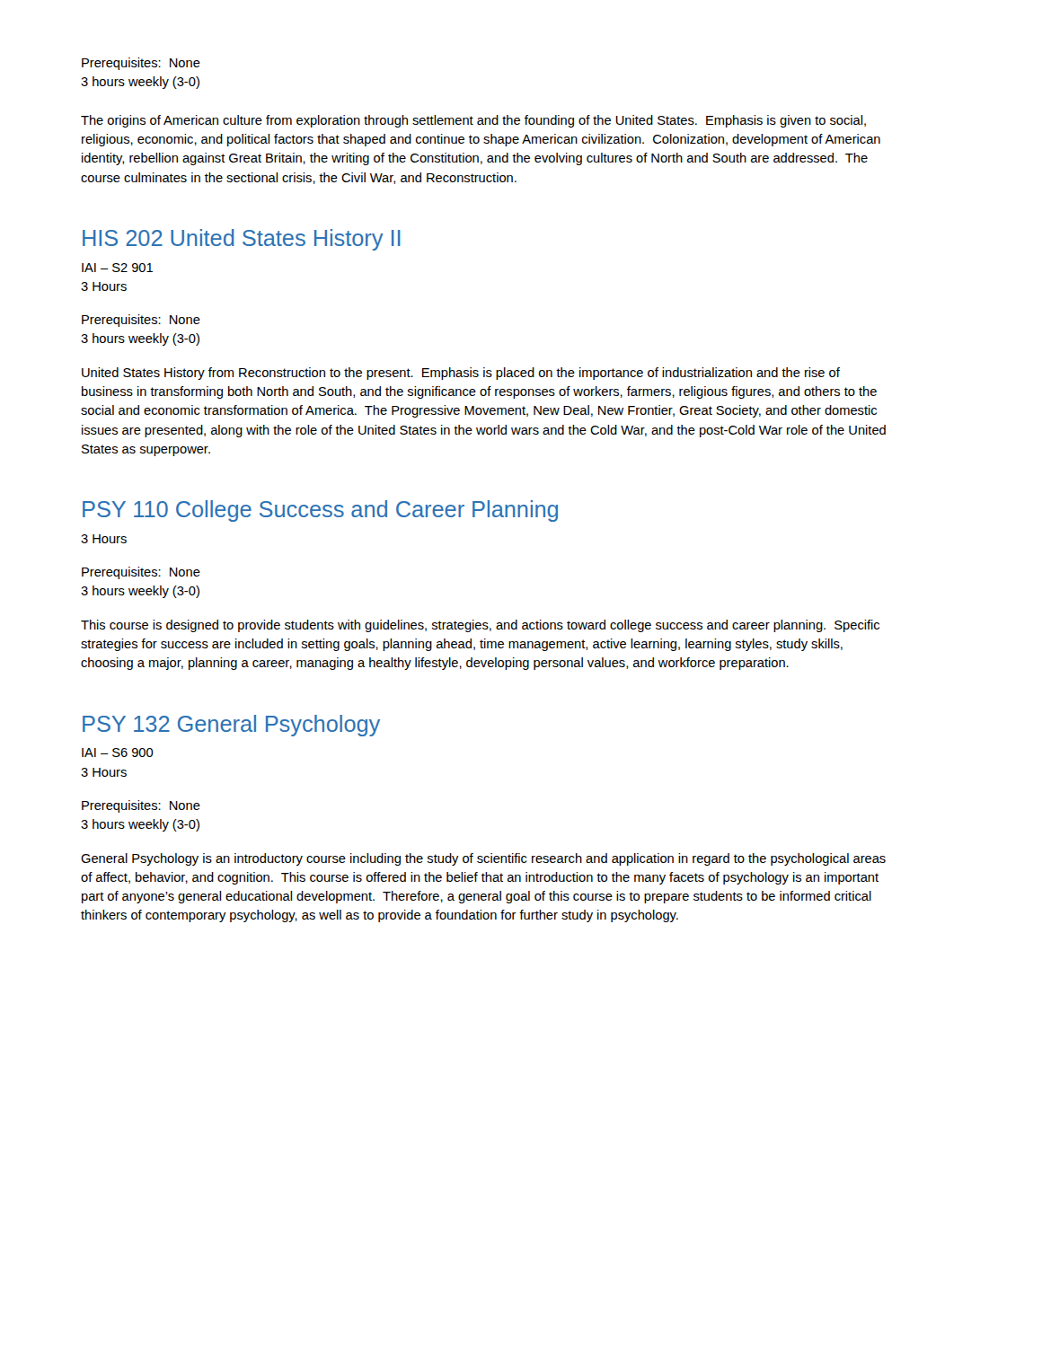Prerequisites: None
3 hours weekly (3-0)
The origins of American culture from exploration through settlement and the founding of the United States. Emphasis is given to social, religious, economic, and political factors that shaped and continue to shape American civilization. Colonization, development of American identity, rebellion against Great Britain, the writing of the Constitution, and the evolving cultures of North and South are addressed. The course culminates in the sectional crisis, the Civil War, and Reconstruction.
HIS 202 United States History II
IAI – S2 901
3 Hours
Prerequisites: None
3 hours weekly (3-0)
United States History from Reconstruction to the present. Emphasis is placed on the importance of industrialization and the rise of business in transforming both North and South, and the significance of responses of workers, farmers, religious figures, and others to the social and economic transformation of America. The Progressive Movement, New Deal, New Frontier, Great Society, and other domestic issues are presented, along with the role of the United States in the world wars and the Cold War, and the post-Cold War role of the United States as superpower.
PSY 110 College Success and Career Planning
3 Hours
Prerequisites: None
3 hours weekly (3-0)
This course is designed to provide students with guidelines, strategies, and actions toward college success and career planning. Specific strategies for success are included in setting goals, planning ahead, time management, active learning, learning styles, study skills, choosing a major, planning a career, managing a healthy lifestyle, developing personal values, and workforce preparation.
PSY 132 General Psychology
IAI – S6 900
3 Hours
Prerequisites: None
3 hours weekly (3-0)
General Psychology is an introductory course including the study of scientific research and application in regard to the psychological areas of affect, behavior, and cognition. This course is offered in the belief that an introduction to the many facets of psychology is an important part of anyone’s general educational development. Therefore, a general goal of this course is to prepare students to be informed critical thinkers of contemporary psychology, as well as to provide a foundation for further study in psychology.